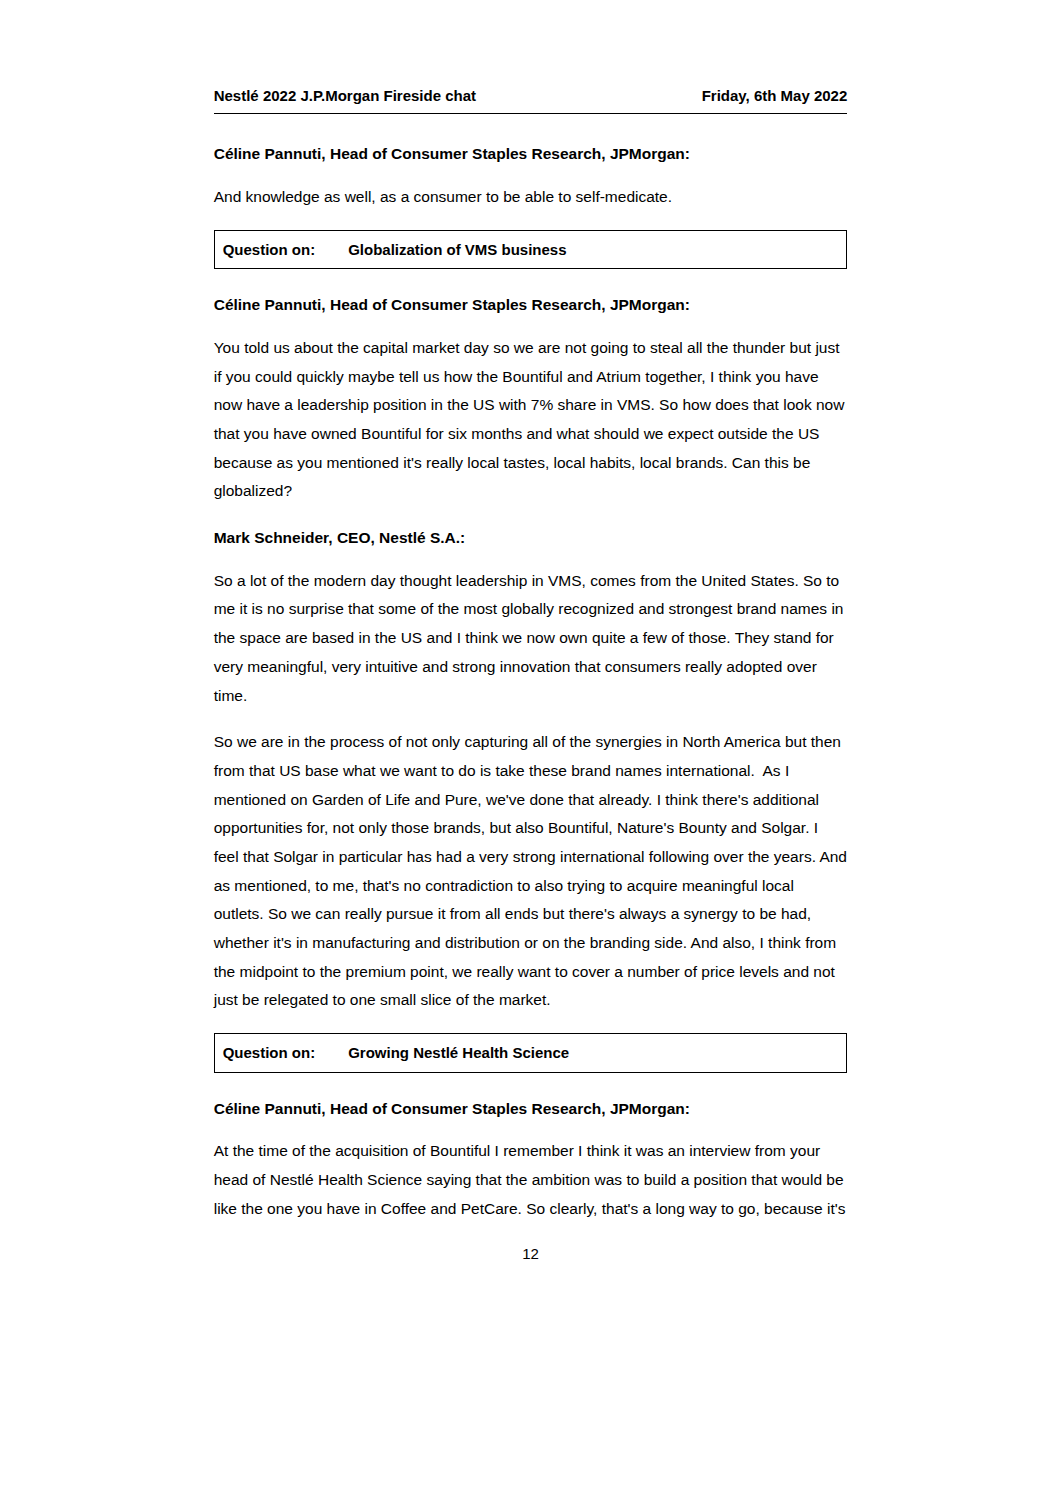Nestlé 2022 J.P.Morgan Fireside chat Friday, 6th May 2022
Céline Pannuti, Head of Consumer Staples Research, JPMorgan:
And knowledge as well, as a consumer to be able to self-medicate.
Question on: Globalization of VMS business
Céline Pannuti, Head of Consumer Staples Research, JPMorgan:
You told us about the capital market day so we are not going to steal all the thunder but just if you could quickly maybe tell us how the Bountiful and Atrium together, I think you have now have a leadership position in the US with 7% share in VMS. So how does that look now that you have owned Bountiful for six months and what should we expect outside the US because as you mentioned it's really local tastes, local habits, local brands. Can this be globalized?
Mark Schneider, CEO, Nestlé S.A.:
So a lot of the modern day thought leadership in VMS, comes from the United States. So to me it is no surprise that some of the most globally recognized and strongest brand names in the space are based in the US and I think we now own quite a few of those. They stand for very meaningful, very intuitive and strong innovation that consumers really adopted over time.
So we are in the process of not only capturing all of the synergies in North America but then from that US base what we want to do is take these brand names international. As I mentioned on Garden of Life and Pure, we've done that already. I think there's additional opportunities for, not only those brands, but also Bountiful, Nature's Bounty and Solgar. I feel that Solgar in particular has had a very strong international following over the years. And as mentioned, to me, that's no contradiction to also trying to acquire meaningful local outlets. So we can really pursue it from all ends but there's always a synergy to be had, whether it's in manufacturing and distribution or on the branding side. And also, I think from the midpoint to the premium point, we really want to cover a number of price levels and not just be relegated to one small slice of the market.
Question on: Growing Nestlé Health Science
Céline Pannuti, Head of Consumer Staples Research, JPMorgan:
At the time of the acquisition of Bountiful I remember I think it was an interview from your head of Nestlé Health Science saying that the ambition was to build a position that would be like the one you have in Coffee and PetCare. So clearly, that's a long way to go, because it's
12